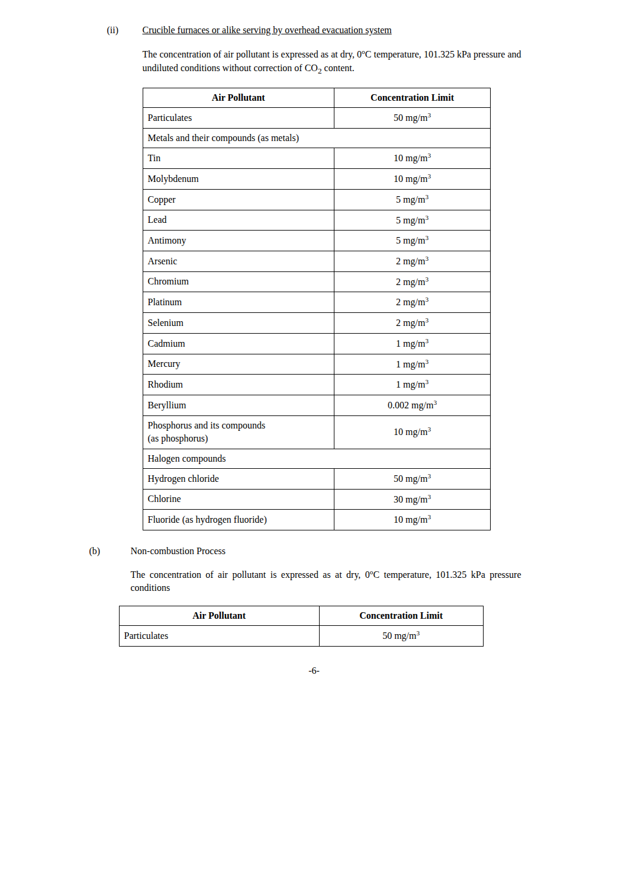(ii)
Crucible furnaces or alike serving by overhead evacuation system
The concentration of air pollutant is expressed as at dry, 0oC temperature, 101.325 kPa pressure and undiluted conditions without correction of CO2 content.
| Air Pollutant | Concentration Limit |
| --- | --- |
| Particulates | 50 mg/m 3 |
| Metals and their compounds (as metals) |
| Tin | 10 mg/m 3 |
| Molybdenum | 10 mg/m 3 |
| Copper | 5 mg/m 3 |
| Lead | 5 mg/m 3 |
| Antimony | 5 mg/m 3 |
| Arsenic | 2 mg/m 3 |
| Chromium | 2 mg/m 3 |
| Platinum | 2 mg/m 3 |
| Selenium | 2 mg/m 3 |
| Cadmium | 1 mg/m 3 |
| Mercury | 1 mg/m 3 |
| Rhodium | 1 mg/m 3 |
| Beryllium | 0.002 mg/m 3 |
| Phosphorus and its compounds (as phosphorus) | 10 mg/m 3 |
| Halogen compounds |
| Hydrogen chloride | 50 mg/m 3 |
| Chlorine | 30 mg/m 3 |
| Fluoride (as hydrogen fluoride) | 10 mg/m 3 |
(b)
Non-combustion Process
The concentration of air pollutant is expressed as at dry, 0oC temperature, 101.325 kPa pressure conditions
| Air Pollutant | Concentration Limit |
| --- | --- |
| Particulates | 50 mg/m 3 |
-6-